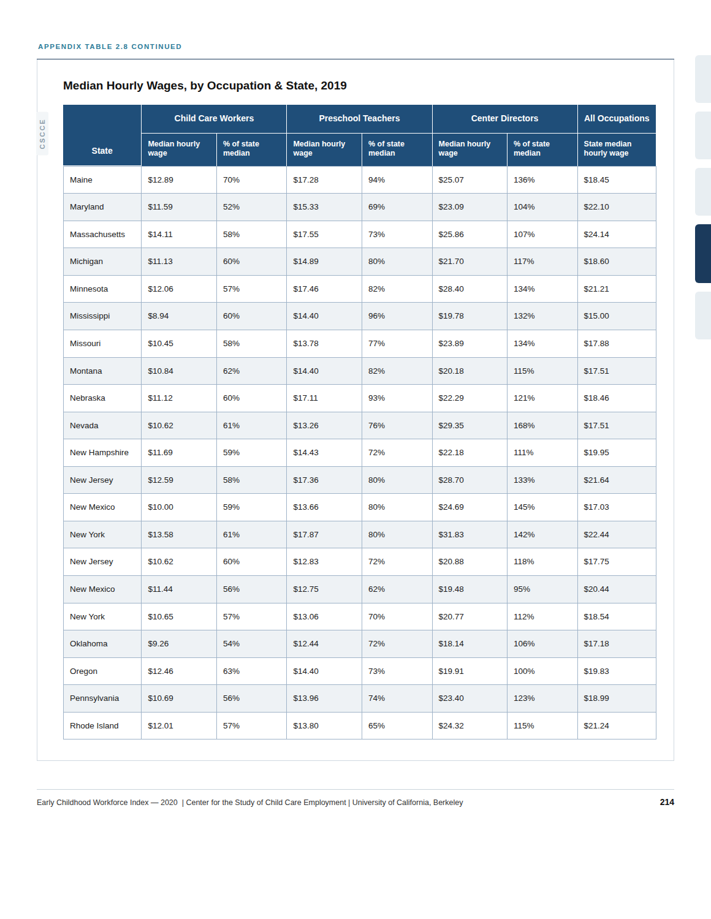Appendix Table 2.8 Continued
CSCCE
Median Hourly Wages, by Occupation & State, 2019
| State | Child Care Workers | Preschool Teachers | Center Directors | All Occupations |
| --- | --- | --- | --- | --- |
| Median hourly wage | % of state median | Median hourly wage | % of state median | Median hourly wage | % of state median | State median hourly wage |
| Maine | $12.89 | 70% | $17.28 | 94% | $25.07 | 136% | $18.45 |
| Maryland | $11.59 | 52% | $15.33 | 69% | $23.09 | 104% | $22.10 |
| Massachu­setts | $14.11 | 58% | $17.55 | 73% | $25.86 | 107% | $24.14 |
| Michigan | $11.13 | 60% | $14.89 | 80% | $21.70 | 117% | $18.60 |
| Minnesota | $12.06 | 57% | $17.46 | 82% | $28.40 | 134% | $21.21 |
| Mississippi | $8.94 | 60% | $14.40 | 96% | $19.78 | 132% | $15.00 |
| Missouri | $10.45 | 58% | $13.78 | 77% | $23.89 | 134% | $17.88 |
| Montana | $10.84 | 62% | $14.40 | 82% | $20.18 | 115% | $17.51 |
| Nebraska | $11.12 | 60% | $17.11 | 93% | $22.29 | 121% | $18.46 |
| Nevada | $10.62 | 61% | $13.26 | 76% | $29.35 | 168% | $17.51 |
| New Hamp­shire | $11.69 | 59% | $14.43 | 72% | $22.18 | 111% | $19.95 |
| New Jersey | $12.59 | 58% | $17.36 | 80% | $28.70 | 133% | $21.64 |
| New Mexico | $10.00 | 59% | $13.66 | 80% | $24.69 | 145% | $17.03 |
| New York | $13.58 | 61% | $17.87 | 80% | $31.83 | 142% | $22.44 |
| New Jersey | $10.62 | 60% | $12.83 | 72% | $20.88 | 118% | $17.75 |
| New Mexico | $11.44 | 56% | $12.75 | 62% | $19.48 | 95% | $20.44 |
| New York | $10.65 | 57% | $13.06 | 70% | $20.77 | 112% | $18.54 |
| Oklahoma | $9.26 | 54% | $12.44 | 72% | $18.14 | 106% | $17.18 |
| Oregon | $12.46 | 63% | $14.40 | 73% | $19.91 | 100% | $19.83 |
| Pennsylvania | $10.69 | 56% | $13.96 | 74% | $23.40 | 123% | $18.99 |
| Rhode Island | $12.01 | 57% | $13.80 | 65% | $24.32 | 115% | $21.24 |
Early Childhood Workforce Index — 2020 | Center for the Study of Child Care Employment | University of California, Berkeley
214